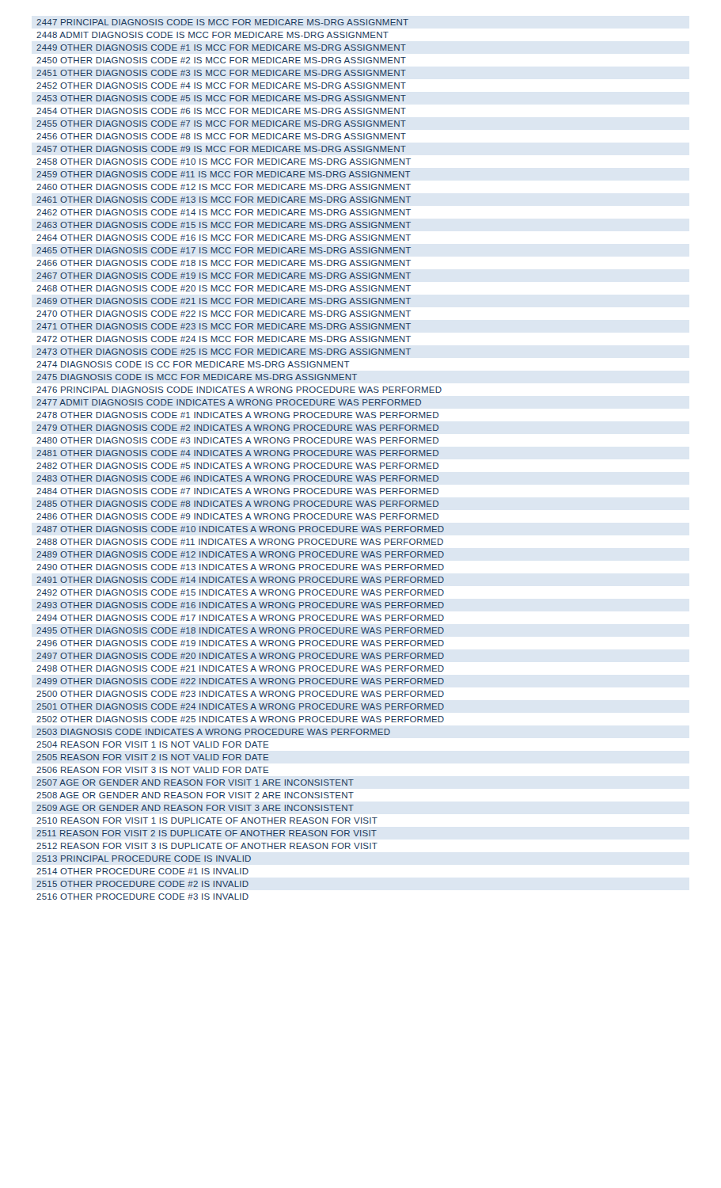| 2447 PRINCIPAL DIAGNOSIS CODE IS MCC FOR MEDICARE MS-DRG ASSIGNMENT |
| 2448 ADMIT DIAGNOSIS CODE IS MCC FOR MEDICARE MS-DRG ASSIGNMENT |
| 2449 OTHER DIAGNOSIS CODE #1 IS MCC FOR MEDICARE MS-DRG ASSIGNMENT |
| 2450 OTHER DIAGNOSIS CODE #2 IS MCC FOR MEDICARE MS-DRG ASSIGNMENT |
| 2451 OTHER DIAGNOSIS CODE #3 IS MCC FOR MEDICARE MS-DRG ASSIGNMENT |
| 2452 OTHER DIAGNOSIS CODE #4 IS MCC FOR MEDICARE MS-DRG ASSIGNMENT |
| 2453 OTHER DIAGNOSIS CODE #5 IS MCC FOR MEDICARE MS-DRG ASSIGNMENT |
| 2454 OTHER DIAGNOSIS CODE #6 IS MCC FOR MEDICARE MS-DRG ASSIGNMENT |
| 2455 OTHER DIAGNOSIS CODE #7 IS MCC FOR MEDICARE MS-DRG ASSIGNMENT |
| 2456 OTHER DIAGNOSIS CODE #8 IS MCC FOR MEDICARE MS-DRG ASSIGNMENT |
| 2457 OTHER DIAGNOSIS CODE #9 IS MCC FOR MEDICARE MS-DRG ASSIGNMENT |
| 2458 OTHER DIAGNOSIS CODE #10 IS MCC FOR MEDICARE MS-DRG ASSIGNMENT |
| 2459 OTHER DIAGNOSIS CODE #11 IS MCC FOR MEDICARE MS-DRG ASSIGNMENT |
| 2460 OTHER DIAGNOSIS CODE #12 IS MCC FOR MEDICARE MS-DRG ASSIGNMENT |
| 2461 OTHER DIAGNOSIS CODE #13 IS MCC FOR MEDICARE MS-DRG ASSIGNMENT |
| 2462 OTHER DIAGNOSIS CODE #14 IS MCC FOR MEDICARE MS-DRG ASSIGNMENT |
| 2463 OTHER DIAGNOSIS CODE #15 IS MCC FOR MEDICARE MS-DRG ASSIGNMENT |
| 2464 OTHER DIAGNOSIS CODE #16 IS MCC FOR MEDICARE MS-DRG ASSIGNMENT |
| 2465 OTHER DIAGNOSIS CODE #17 IS MCC FOR MEDICARE MS-DRG ASSIGNMENT |
| 2466 OTHER DIAGNOSIS CODE #18 IS MCC FOR MEDICARE MS-DRG ASSIGNMENT |
| 2467 OTHER DIAGNOSIS CODE #19 IS MCC FOR MEDICARE MS-DRG ASSIGNMENT |
| 2468 OTHER DIAGNOSIS CODE #20 IS MCC FOR MEDICARE MS-DRG ASSIGNMENT |
| 2469 OTHER DIAGNOSIS CODE #21 IS MCC FOR MEDICARE MS-DRG ASSIGNMENT |
| 2470 OTHER DIAGNOSIS CODE #22 IS MCC FOR MEDICARE MS-DRG ASSIGNMENT |
| 2471 OTHER DIAGNOSIS CODE #23 IS MCC FOR MEDICARE MS-DRG ASSIGNMENT |
| 2472 OTHER DIAGNOSIS CODE #24 IS MCC FOR MEDICARE MS-DRG ASSIGNMENT |
| 2473 OTHER DIAGNOSIS CODE #25 IS MCC FOR MEDICARE MS-DRG ASSIGNMENT |
| 2474 DIAGNOSIS CODE IS CC FOR MEDICARE MS-DRG ASSIGNMENT |
| 2475 DIAGNOSIS CODE IS MCC FOR MEDICARE MS-DRG ASSIGNMENT |
| 2476 PRINCIPAL DIAGNOSIS CODE INDICATES A WRONG PROCEDURE WAS PERFORMED |
| 2477 ADMIT DIAGNOSIS CODE INDICATES A WRONG PROCEDURE WAS PERFORMED |
| 2478 OTHER DIAGNOSIS CODE #1 INDICATES A WRONG PROCEDURE WAS PERFORMED |
| 2479 OTHER DIAGNOSIS CODE #2 INDICATES A WRONG PROCEDURE WAS PERFORMED |
| 2480 OTHER DIAGNOSIS CODE #3 INDICATES A WRONG PROCEDURE WAS PERFORMED |
| 2481 OTHER DIAGNOSIS CODE #4 INDICATES A WRONG PROCEDURE WAS PERFORMED |
| 2482 OTHER DIAGNOSIS CODE #5 INDICATES A WRONG PROCEDURE WAS PERFORMED |
| 2483 OTHER DIAGNOSIS CODE #6 INDICATES A WRONG PROCEDURE WAS PERFORMED |
| 2484 OTHER DIAGNOSIS CODE #7 INDICATES A WRONG PROCEDURE WAS PERFORMED |
| 2485 OTHER DIAGNOSIS CODE #8 INDICATES A WRONG PROCEDURE WAS PERFORMED |
| 2486 OTHER DIAGNOSIS CODE #9 INDICATES A WRONG PROCEDURE WAS PERFORMED |
| 2487 OTHER DIAGNOSIS CODE #10 INDICATES A WRONG PROCEDURE WAS PERFORMED |
| 2488 OTHER DIAGNOSIS CODE #11 INDICATES A WRONG PROCEDURE WAS PERFORMED |
| 2489 OTHER DIAGNOSIS CODE #12 INDICATES A WRONG PROCEDURE WAS PERFORMED |
| 2490 OTHER DIAGNOSIS CODE #13 INDICATES A WRONG PROCEDURE WAS PERFORMED |
| 2491 OTHER DIAGNOSIS CODE #14 INDICATES A WRONG PROCEDURE WAS PERFORMED |
| 2492 OTHER DIAGNOSIS CODE #15 INDICATES A WRONG PROCEDURE WAS PERFORMED |
| 2493 OTHER DIAGNOSIS CODE #16 INDICATES A WRONG PROCEDURE WAS PERFORMED |
| 2494 OTHER DIAGNOSIS CODE #17 INDICATES A WRONG PROCEDURE WAS PERFORMED |
| 2495 OTHER DIAGNOSIS CODE #18 INDICATES A WRONG PROCEDURE WAS PERFORMED |
| 2496 OTHER DIAGNOSIS CODE #19 INDICATES A WRONG PROCEDURE WAS PERFORMED |
| 2497 OTHER DIAGNOSIS CODE #20 INDICATES A WRONG PROCEDURE WAS PERFORMED |
| 2498 OTHER DIAGNOSIS CODE #21 INDICATES A WRONG PROCEDURE WAS PERFORMED |
| 2499 OTHER DIAGNOSIS CODE #22 INDICATES A WRONG PROCEDURE WAS PERFORMED |
| 2500 OTHER DIAGNOSIS CODE #23 INDICATES A WRONG PROCEDURE WAS PERFORMED |
| 2501 OTHER DIAGNOSIS CODE #24 INDICATES A WRONG PROCEDURE WAS PERFORMED |
| 2502 OTHER DIAGNOSIS CODE #25 INDICATES A WRONG PROCEDURE WAS PERFORMED |
| 2503 DIAGNOSIS CODE INDICATES A WRONG PROCEDURE WAS PERFORMED |
| 2504 REASON FOR VISIT 1 IS NOT VALID FOR DATE |
| 2505 REASON FOR VISIT 2 IS NOT VALID FOR DATE |
| 2506 REASON FOR VISIT 3 IS NOT VALID FOR DATE |
| 2507 AGE OR GENDER AND REASON FOR VISIT 1 ARE INCONSISTENT |
| 2508 AGE OR GENDER AND REASON FOR VISIT 2 ARE INCONSISTENT |
| 2509 AGE OR GENDER AND REASON FOR VISIT 3 ARE INCONSISTENT |
| 2510 REASON FOR VISIT 1 IS DUPLICATE OF ANOTHER REASON FOR VISIT |
| 2511 REASON FOR VISIT 2 IS DUPLICATE OF ANOTHER REASON FOR VISIT |
| 2512 REASON FOR VISIT 3 IS DUPLICATE OF ANOTHER REASON FOR VISIT |
| 2513 PRINCIPAL PROCEDURE CODE IS INVALID |
| 2514 OTHER PROCEDURE CODE #1 IS INVALID |
| 2515 OTHER PROCEDURE CODE #2 IS INVALID |
| 2516 OTHER PROCEDURE CODE #3 IS INVALID |